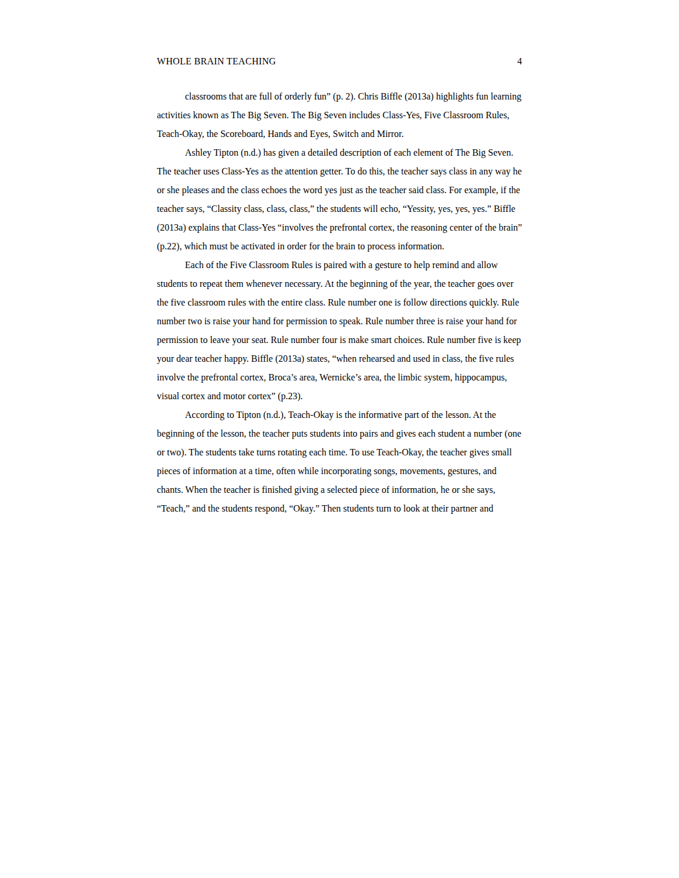Whole Brain Teaching 4
classrooms that are full of orderly fun” (p. 2). Chris Biffle (2013a) highlights fun learning activities known as The Big Seven. The Big Seven includes Class-Yes, Five Classroom Rules, Teach-Okay, the Scoreboard, Hands and Eyes, Switch and Mirror.
Ashley Tipton (n.d.) has given a detailed description of each element of The Big Seven. The teacher uses Class-Yes as the attention getter. To do this, the teacher says class in any way he or she pleases and the class echoes the word yes just as the teacher said class. For example, if the teacher says, “Classity class, class, class,” the students will echo, “Yessity, yes, yes, yes.” Biffle (2013a) explains that Class-Yes “involves the prefrontal cortex, the reasoning center of the brain” (p.22), which must be activated in order for the brain to process information.
Each of the Five Classroom Rules is paired with a gesture to help remind and allow students to repeat them whenever necessary. At the beginning of the year, the teacher goes over the five classroom rules with the entire class. Rule number one is follow directions quickly. Rule number two is raise your hand for permission to speak. Rule number three is raise your hand for permission to leave your seat. Rule number four is make smart choices. Rule number five is keep your dear teacher happy. Biffle (2013a) states, “when rehearsed and used in class, the five rules involve the prefrontal cortex, Broca’s area, Wernicke’s area, the limbic system, hippocampus, visual cortex and motor cortex” (p.23).
According to Tipton (n.d.), Teach-Okay is the informative part of the lesson. At the beginning of the lesson, the teacher puts students into pairs and gives each student a number (one or two). The students take turns rotating each time. To use Teach-Okay, the teacher gives small pieces of information at a time, often while incorporating songs, movements, gestures, and chants. When the teacher is finished giving a selected piece of information, he or she says, “Teach,” and the students respond, “Okay.” Then students turn to look at their partner and